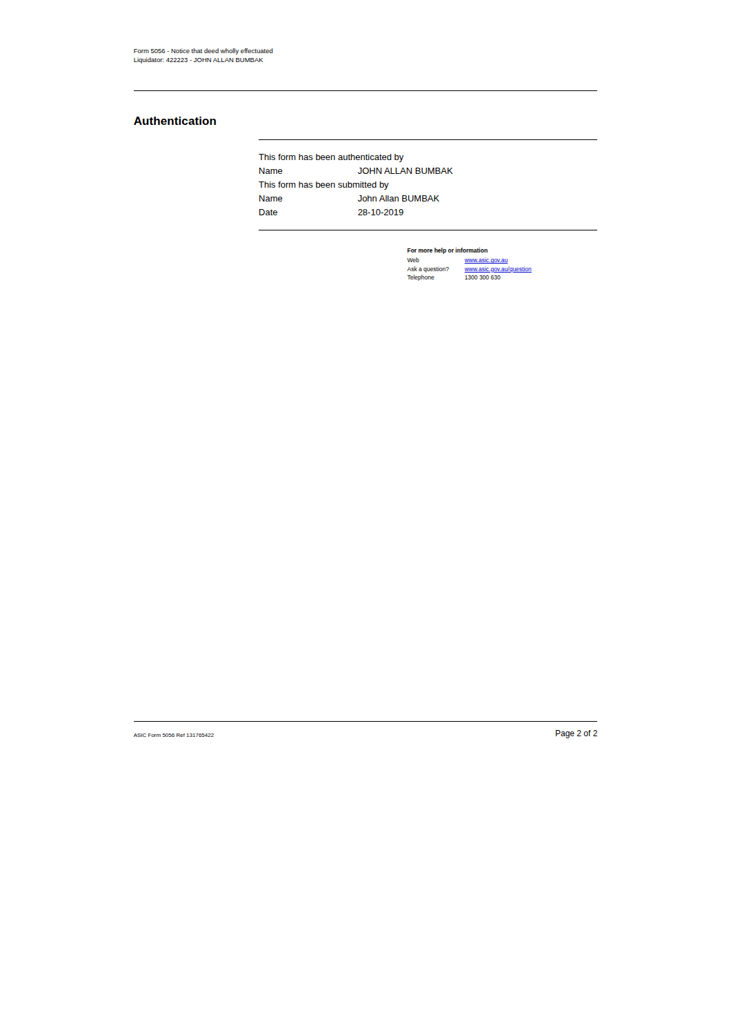Form 5056 - Notice that deed wholly effectuated
Liquidator: 422223 - JOHN ALLAN BUMBAK
Authentication
This form has been authenticated by
Name
JOHN ALLAN BUMBAK
This form has been submitted by
Name
John Allan BUMBAK
Date
28-10-2019
For more help or information
| Web | www.asic.gov.au |
| Ask a question? | www.asic.gov.au/question |
| Telephone | 1300 300 630 |
ASIC Form 5056 Ref 131765422
Page 2 of 2